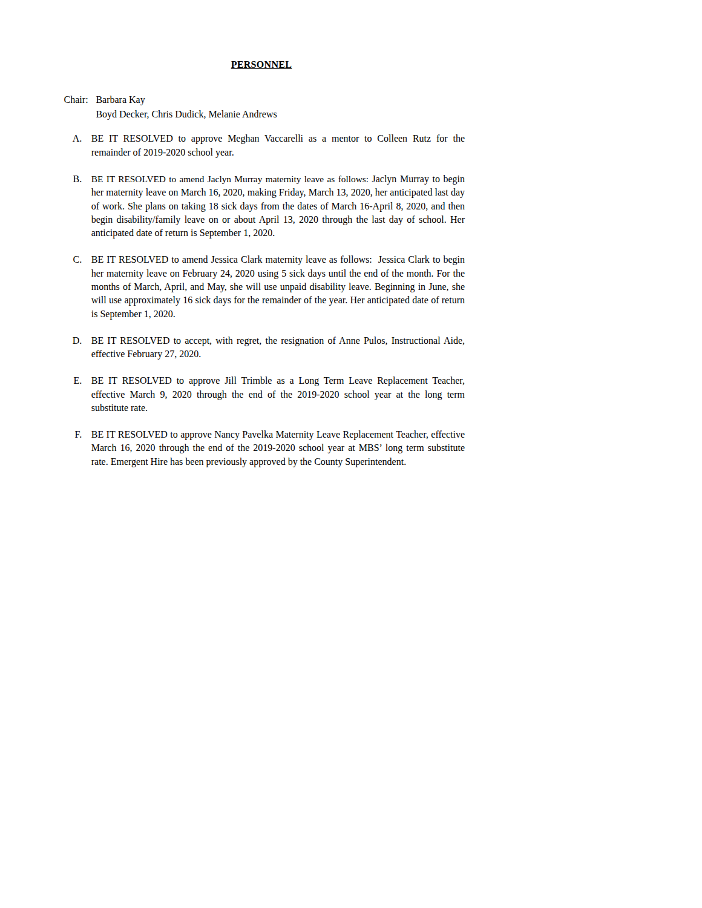PERSONNEL
Chair: Barbara Kay
Boyd Decker, Chris Dudick, Melanie Andrews
BE IT RESOLVED to approve Meghan Vaccarelli as a mentor to Colleen Rutz for the remainder of 2019-2020 school year.
BE IT RESOLVED to amend Jaclyn Murray maternity leave as follows: Jaclyn Murray to begin her maternity leave on March 16, 2020, making Friday, March 13, 2020, her anticipated last day of work. She plans on taking 18 sick days from the dates of March 16-April 8, 2020, and then begin disability/family leave on or about April 13, 2020 through the last day of school. Her anticipated date of return is September 1, 2020.
BE IT RESOLVED to amend Jessica Clark maternity leave as follows: Jessica Clark to begin her maternity leave on February 24, 2020 using 5 sick days until the end of the month. For the months of March, April, and May, she will use unpaid disability leave. Beginning in June, she will use approximately 16 sick days for the remainder of the year. Her anticipated date of return is September 1, 2020.
BE IT RESOLVED to accept, with regret, the resignation of Anne Pulos, Instructional Aide, effective February 27, 2020.
BE IT RESOLVED to approve Jill Trimble as a Long Term Leave Replacement Teacher, effective March 9, 2020 through the end of the 2019-2020 school year at the long term substitute rate.
BE IT RESOLVED to approve Nancy Pavelka Maternity Leave Replacement Teacher, effective March 16, 2020 through the end of the 2019-2020 school year at MBS’ long term substitute rate. Emergent Hire has been previously approved by the County Superintendent.